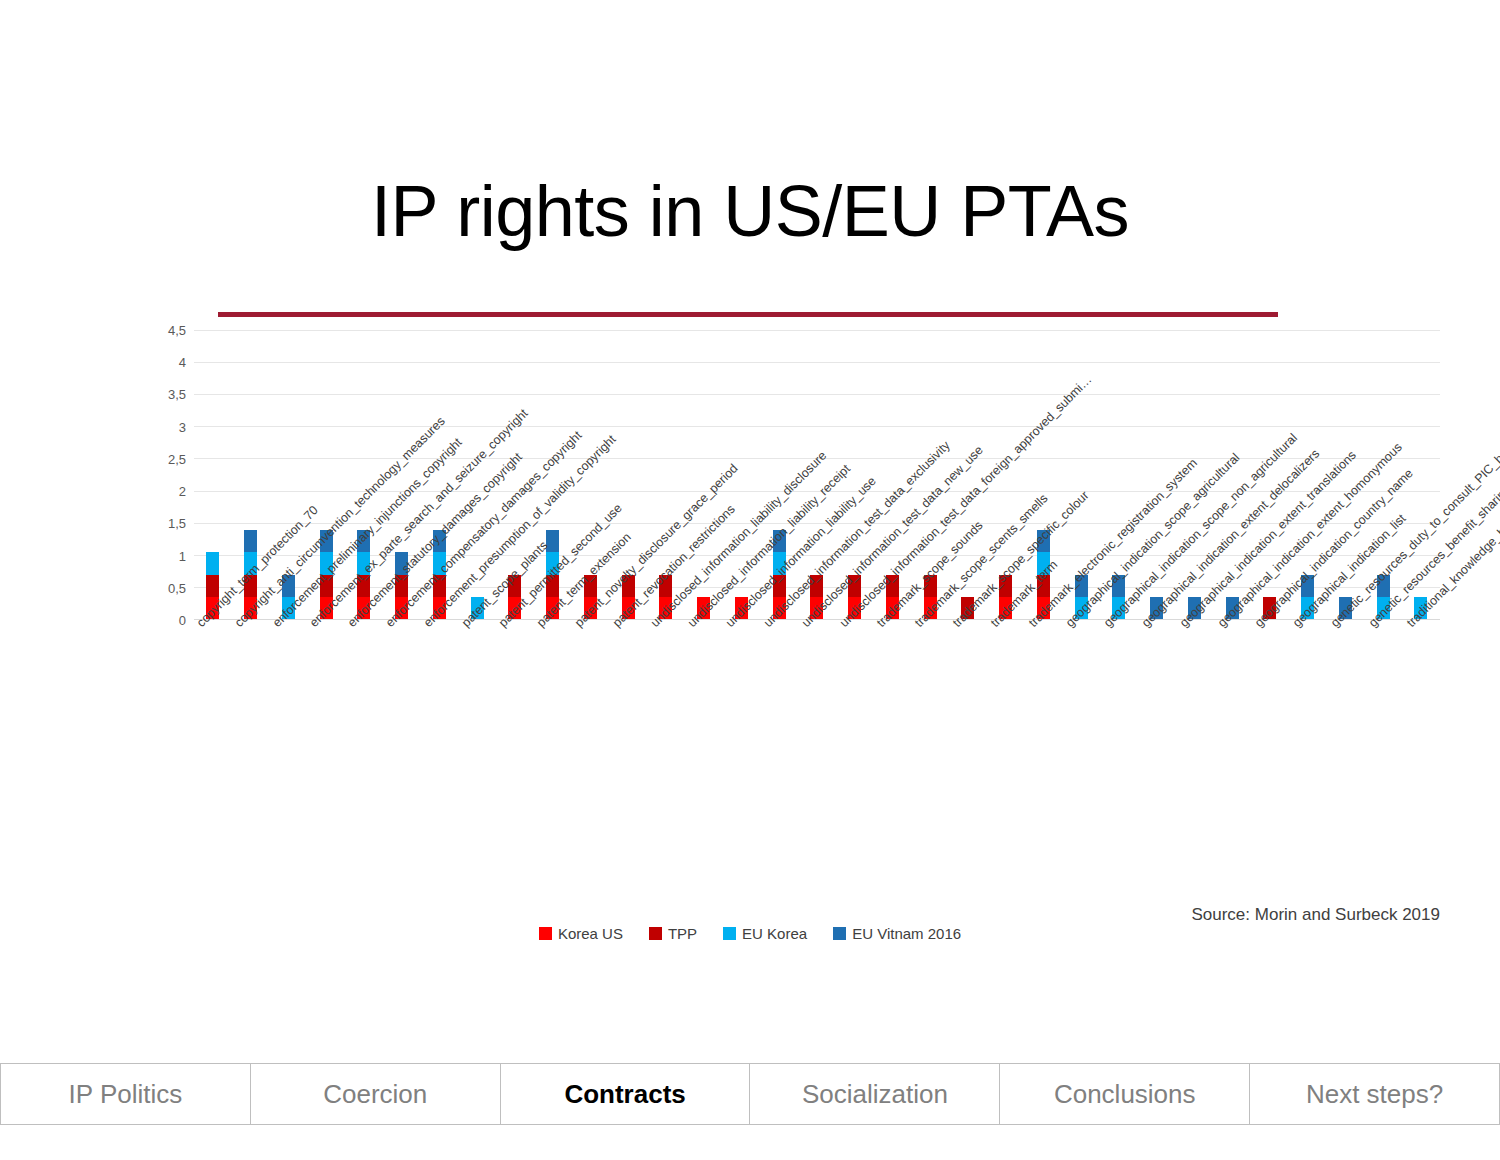IP rights in US/EU PTAs
4,5 4 3,5 3 2,5 2 1,5 1 0,5 0
copyright_term_protection_70
copyright_anti_circumvention_technology_measures
enforcement_preliminary_injunctions_copyright
enforcement_ex_parte_search_and_seizure_copyright
enforcement_statutory_damages_copyright
enforcement_compensatory_damages_copyright
enforcement_presumption_of_validity_copyright
patent_scope_plants
patent_permitted_second_use
patent_term_extension
patent_novelty_disclosure_grace_period
patent_revocation_restrictions
undisclosed_information_liability_disclosure
undisclosed_information_liability_receipt
undisclosed_information_liability_use
undisclosed_information_test_data_exclusivity
undisclosed_information_test_data_new_use
undisclosed_information_test_data_foreign_approved_submi…
trademark_scope_sounds
trademark_scope_scents_smells
trademark_scope_specific_colour
trademark_term
trademark_electronic_registration_system
geographical_indication_scope_agricultural
geographical_indication_scope_non_agricultural
geographical_indication_extent_delocalizers
geographical_indication_extent_translations
geographical_indication_extent_homonymous
geographical_indication_country_name
geographical_indication_list
genetic_resources_duty_to_consult_PIC_hard
genetic_resources_benefit_sharing_soft
traditional_knowledge_benefit_sharing_soft
Source: Morin and Surbeck 2019
Korea US
TPP
EU Korea
EU Vitnam 2016
IP Politics
Coercion
Contracts
Socialization
Conclusions
Next steps?